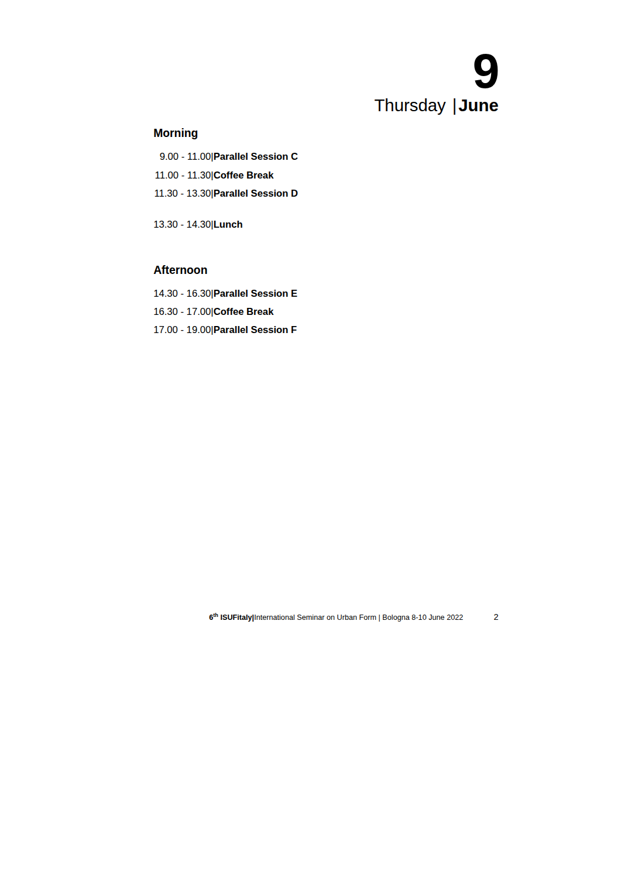9
Thursday |June
Morning
| 9.00 - 11.00 | / | Parallel Session C |
| 11.00 - 11.30 | / | Coffee Break |
| 11.30 - 13.30 | / | Parallel Session D |
| 13.30 - 14.30 | / | Lunch |
Afternoon
| 14.30 - 16.30 | / | Parallel Session E |
| 16.30 - 17.00 | / | Coffee Break |
| 17.00 - 19.00 | / | Parallel Session F |
6th ISUFitaly|International Seminar on Urban Form | Bologna 8-10 June 2022
2